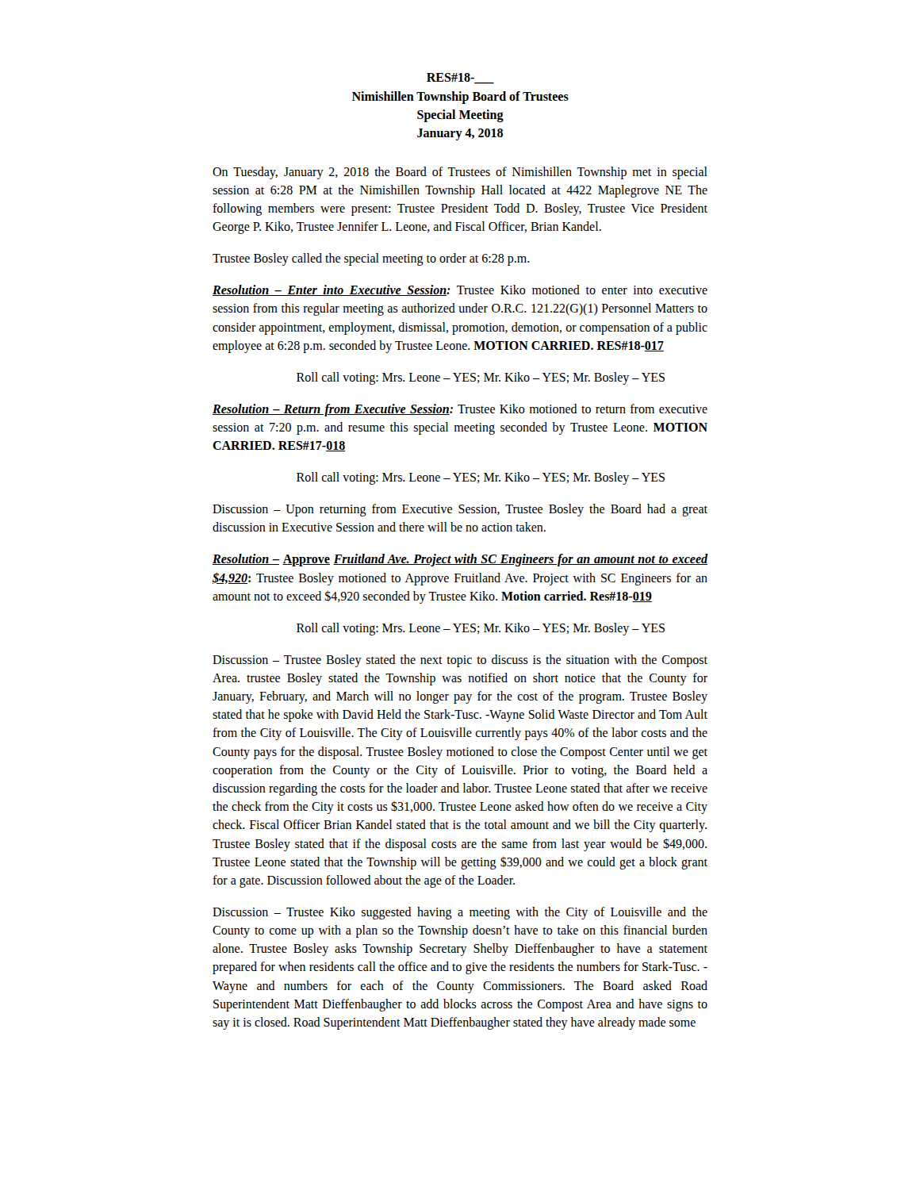RES#18-___ Nimishillen Township Board of Trustees Special Meeting January 4, 2018
On Tuesday, January 2, 2018 the Board of Trustees of Nimishillen Township met in special session at 6:28 PM at the Nimishillen Township Hall located at 4422 Maplegrove NE The following members were present: Trustee President Todd D. Bosley, Trustee Vice President George P. Kiko, Trustee Jennifer L. Leone, and Fiscal Officer, Brian Kandel.
Trustee Bosley called the special meeting to order at 6:28 p.m.
Resolution – Enter into Executive Session: Trustee Kiko motioned to enter into executive session from this regular meeting as authorized under O.R.C. 121.22(G)(1) Personnel Matters to consider appointment, employment, dismissal, promotion, demotion, or compensation of a public employee at 6:28 p.m. seconded by Trustee Leone. MOTION CARRIED. RES#18-017
Roll call voting: Mrs. Leone – YES; Mr. Kiko – YES; Mr. Bosley – YES
Resolution – Return from Executive Session: Trustee Kiko motioned to return from executive session at 7:20 p.m. and resume this special meeting seconded by Trustee Leone. MOTION CARRIED. RES#17-018
Roll call voting: Mrs. Leone – YES; Mr. Kiko – YES; Mr. Bosley – YES
Discussion – Upon returning from Executive Session, Trustee Bosley the Board had a great discussion in Executive Session and there will be no action taken.
Resolution – Approve Fruitland Ave. Project with SC Engineers for an amount not to exceed $4,920: Trustee Bosley motioned to Approve Fruitland Ave. Project with SC Engineers for an amount not to exceed $4,920 seconded by Trustee Kiko. Motion carried. Res#18-019
Roll call voting: Mrs. Leone – YES; Mr. Kiko – YES; Mr. Bosley – YES
Discussion – Trustee Bosley stated the next topic to discuss is the situation with the Compost Area. trustee Bosley stated the Township was notified on short notice that the County for January, February, and March will no longer pay for the cost of the program. Trustee Bosley stated that he spoke with David Held the Stark-Tusc. -Wayne Solid Waste Director and Tom Ault from the City of Louisville. The City of Louisville currently pays 40% of the labor costs and the County pays for the disposal. Trustee Bosley motioned to close the Compost Center until we get cooperation from the County or the City of Louisville. Prior to voting, the Board held a discussion regarding the costs for the loader and labor. Trustee Leone stated that after we receive the check from the City it costs us $31,000. Trustee Leone asked how often do we receive a City check. Fiscal Officer Brian Kandel stated that is the total amount and we bill the City quarterly. Trustee Bosley stated that if the disposal costs are the same from last year would be $49,000. Trustee Leone stated that the Township will be getting $39,000 and we could get a block grant for a gate. Discussion followed about the age of the Loader.
Discussion – Trustee Kiko suggested having a meeting with the City of Louisville and the County to come up with a plan so the Township doesn’t have to take on this financial burden alone. Trustee Bosley asks Township Secretary Shelby Dieffenbaugher to have a statement prepared for when residents call the office and to give the residents the numbers for Stark-Tusc. -Wayne and numbers for each of the County Commissioners. The Board asked Road Superintendent Matt Dieffenbaugher to add blocks across the Compost Area and have signs to say it is closed. Road Superintendent Matt Dieffenbaugher stated they have already made some